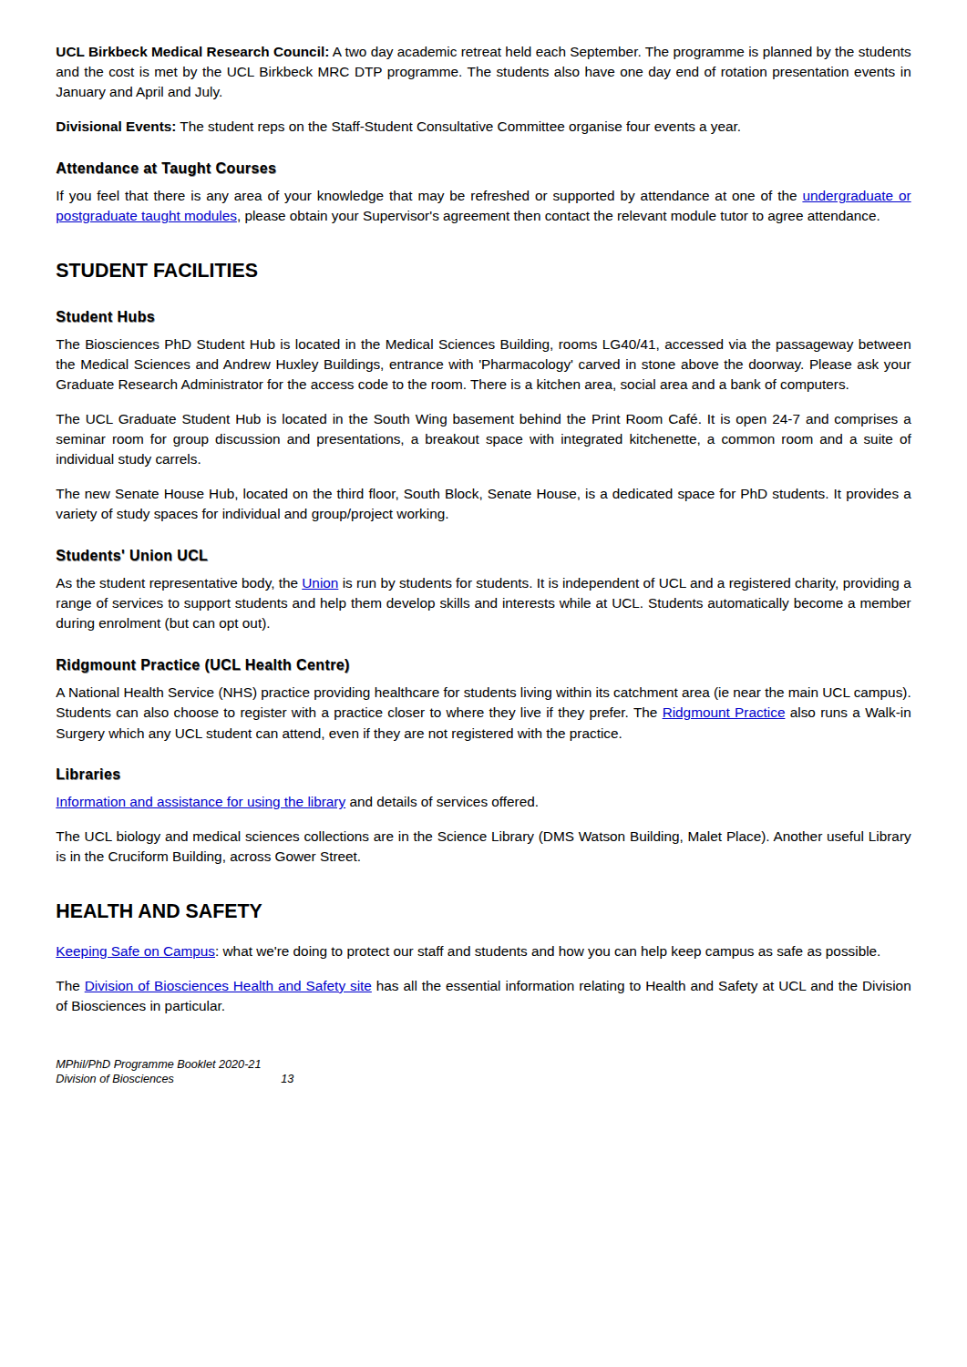UCL Birkbeck Medical Research Council: A two day academic retreat held each September. The programme is planned by the students and the cost is met by the UCL Birkbeck MRC DTP programme. The students also have one day end of rotation presentation events in January and April and July.
Divisional Events: The student reps on the Staff-Student Consultative Committee organise four events a year.
Attendance at Taught Courses
If you feel that there is any area of your knowledge that may be refreshed or supported by attendance at one of the undergraduate or postgraduate taught modules, please obtain your Supervisor's agreement then contact the relevant module tutor to agree attendance.
STUDENT FACILITIES
Student Hubs
The Biosciences PhD Student Hub is located in the Medical Sciences Building, rooms LG40/41, accessed via the passageway between the Medical Sciences and Andrew Huxley Buildings, entrance with 'Pharmacology' carved in stone above the doorway. Please ask your Graduate Research Administrator for the access code to the room. There is a kitchen area, social area and a bank of computers.
The UCL Graduate Student Hub is located in the South Wing basement behind the Print Room Café. It is open 24-7 and comprises a seminar room for group discussion and presentations, a breakout space with integrated kitchenette, a common room and a suite of individual study carrels.
The new Senate House Hub, located on the third floor, South Block, Senate House, is a dedicated space for PhD students. It provides a variety of study spaces for individual and group/project working.
Students' Union UCL
As the student representative body, the Union is run by students for students. It is independent of UCL and a registered charity, providing a range of services to support students and help them develop skills and interests while at UCL. Students automatically become a member during enrolment (but can opt out).
Ridgmount Practice (UCL Health Centre)
A National Health Service (NHS) practice providing healthcare for students living within its catchment area (ie near the main UCL campus). Students can also choose to register with a practice closer to where they live if they prefer. The Ridgmount Practice also runs a Walk-in Surgery which any UCL student can attend, even if they are not registered with the practice.
Libraries
Information and assistance for using the library and details of services offered.
The UCL biology and medical sciences collections are in the Science Library (DMS Watson Building, Malet Place). Another useful Library is in the Cruciform Building, across Gower Street.
HEALTH AND SAFETY
Keeping Safe on Campus: what we're doing to protect our staff and students and how you can help keep campus as safe as possible.
The Division of Biosciences Health and Safety site has all the essential information relating to Health and Safety at UCL and the Division of Biosciences in particular.
MPhil/PhD Programme Booklet 2020-21
Division of Biosciences 13